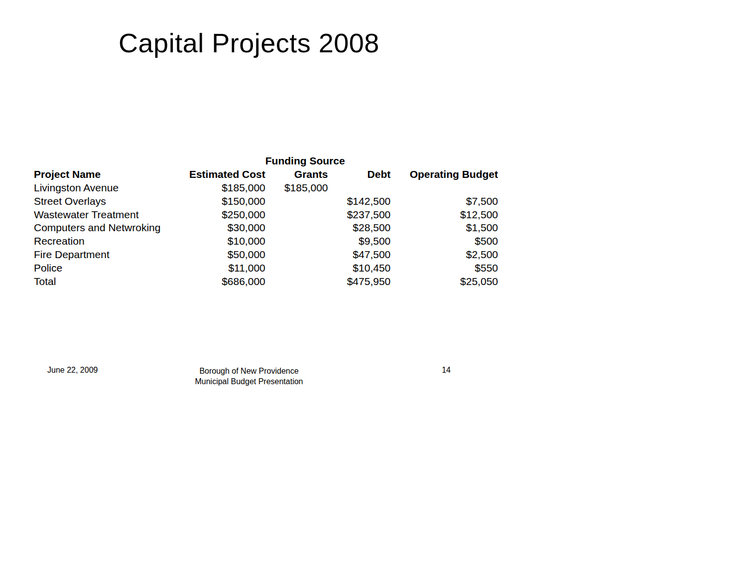Capital Projects 2008
| | | Funding Source |
| --- | --- | --- |
| Project Name | Estimated Cost | Grants | Debt | Operating Budget |
| Livingston Avenue | $185,000 | $185,000 | | |
| Street Overlays | $150,000 | | $142,500 | $7,500 |
| Wastewater Treatment | $250,000 | | $237,500 | $12,500 |
| Computers and Netwroking | $30,000 | | $28,500 | $1,500 |
| Recreation | $10,000 | | $9,500 | $500 |
| Fire Department | $50,000 | | $47,500 | $2,500 |
| Police | $11,000 | | $10,450 | $550 |
| Total | $686,000 | | $475,950 | $25,050 |
June 22, 2009
Borough of New Providence
Municipal Budget Presentation
14